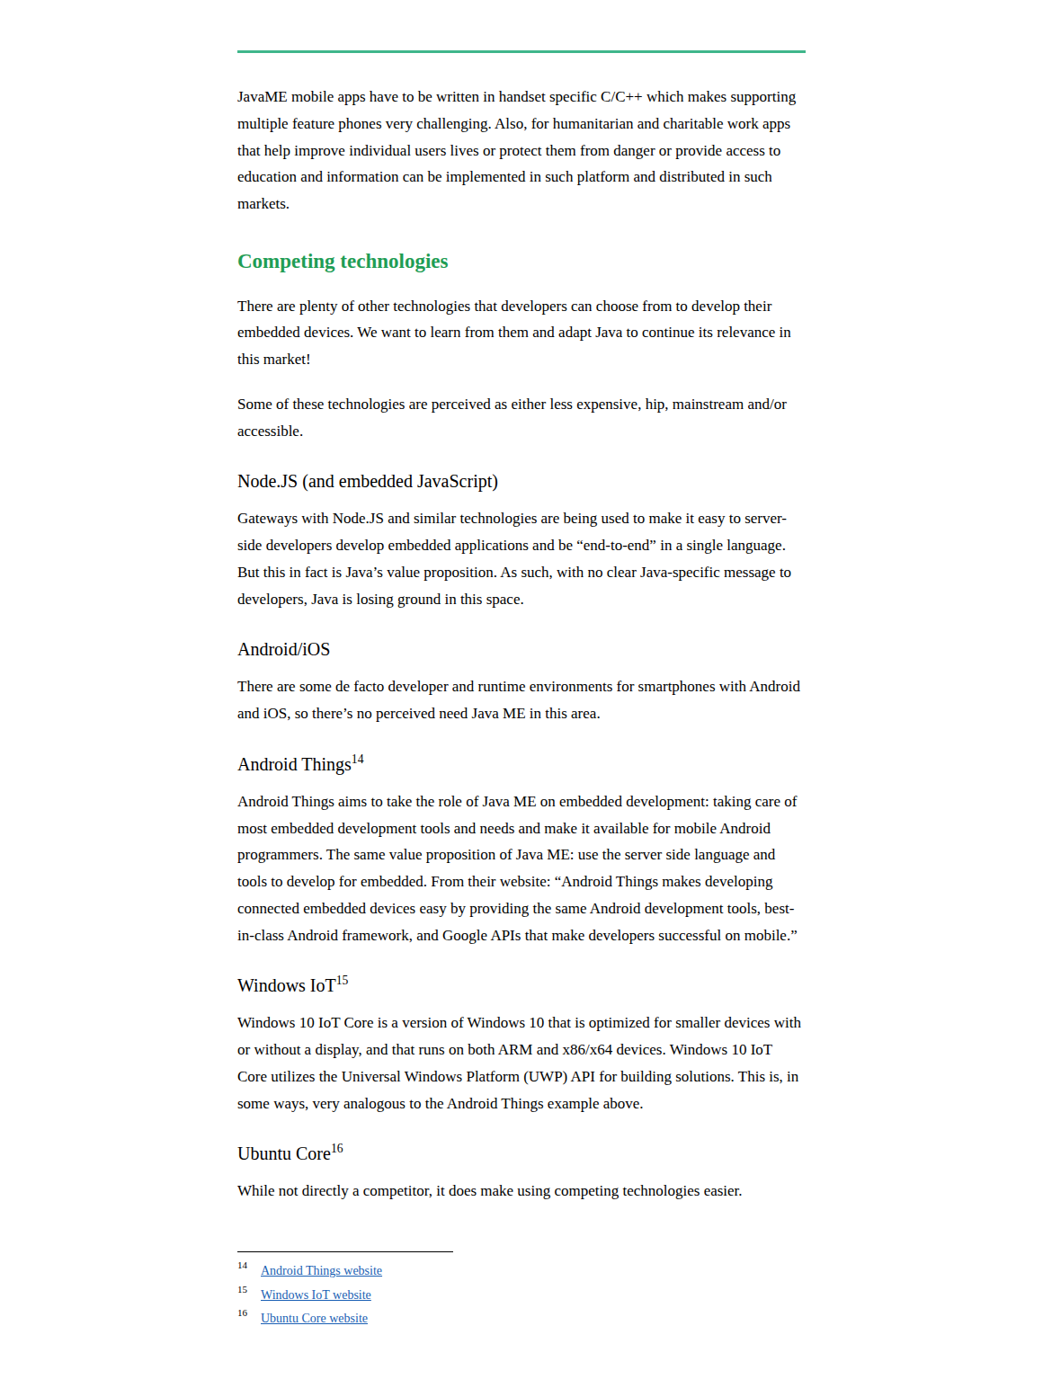JavaME mobile apps have to be written in handset specific C/C++ which makes supporting multiple feature phones very challenging. Also, for humanitarian and charitable work apps that help improve individual users lives or protect them from danger or provide access to education and information can be implemented in such platform and distributed in such markets.
Competing technologies
There are plenty of other technologies that developers can choose from to develop their embedded devices. We want to learn from them and adapt Java to continue its relevance in this market!
Some of these technologies are perceived as either less expensive, hip, mainstream and/or accessible.
Node.JS (and embedded JavaScript)
Gateways with Node.JS and similar technologies are being used to make it easy to server-side developers develop embedded applications and be “end-to-end” in a single language. But this in fact is Java’s value proposition. As such, with no clear Java-specific message to developers, Java is losing ground in this space.
Android/iOS
There are some de facto developer and runtime environments for smartphones with Android and iOS, so there’s no perceived need Java ME in this area.
Android Things14
Android Things aims to take the role of Java ME on embedded development: taking care of most embedded development tools and needs and make it available for mobile Android programmers. The same value proposition of Java ME: use the server side language and tools to develop for embedded. From their website: “Android Things makes developing connected embedded devices easy by providing the same Android development tools, best-in-class Android framework, and Google APIs that make developers successful on mobile.”
Windows IoT15
Windows 10 IoT Core is a version of Windows 10 that is optimized for smaller devices with or without a display, and that runs on both ARM and x86/x64 devices. Windows 10 IoT Core utilizes the Universal Windows Platform (UWP) API for building solutions. This is, in some ways, very analogous to the Android Things example above.
Ubuntu Core16
While not directly a competitor, it does make using competing technologies easier.
Android Things website
Windows IoT website
Ubuntu Core website